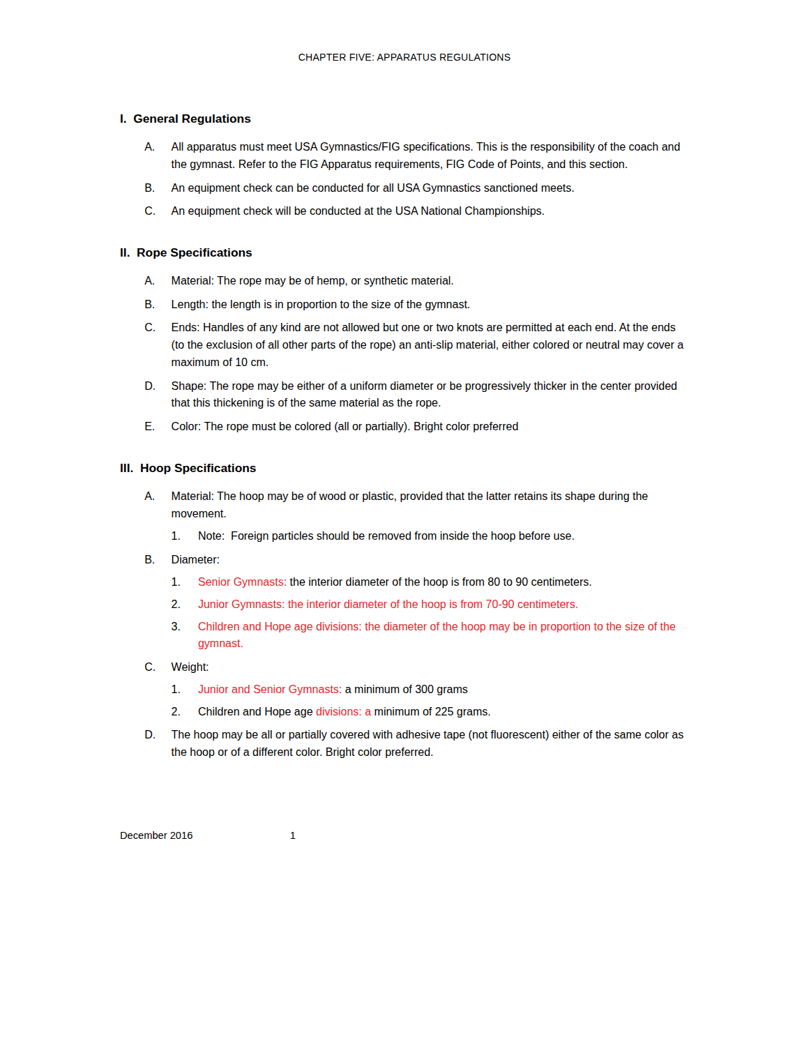CHAPTER FIVE: APPARATUS REGULATIONS
I. General Regulations
A. All apparatus must meet USA Gymnastics/FIG specifications. This is the responsibility of the coach and the gymnast. Refer to the FIG Apparatus requirements, FIG Code of Points, and this section.
B. An equipment check can be conducted for all USA Gymnastics sanctioned meets.
C. An equipment check will be conducted at the USA National Championships.
II. Rope Specifications
A. Material: The rope may be of hemp, or synthetic material.
B. Length: the length is in proportion to the size of the gymnast.
C. Ends: Handles of any kind are not allowed but one or two knots are permitted at each end. At the ends (to the exclusion of all other parts of the rope) an anti-slip material, either colored or neutral may cover a maximum of 10 cm.
D. Shape: The rope may be either of a uniform diameter or be progressively thicker in the center provided that this thickening is of the same material as the rope.
E. Color: The rope must be colored (all or partially). Bright color preferred
III. Hoop Specifications
A. Material: The hoop may be of wood or plastic, provided that the latter retains its shape during the movement.
1. Note: Foreign particles should be removed from inside the hoop before use.
B. Diameter:
1. Senior Gymnasts: the interior diameter of the hoop is from 80 to 90 centimeters.
2. Junior Gymnasts: the interior diameter of the hoop is from 70-90 centimeters.
3. Children and Hope age divisions: the diameter of the hoop may be in proportion to the size of the gymnast.
C. Weight:
1. Junior and Senior Gymnasts: a minimum of 300 grams
2. Children and Hope age divisions: a minimum of 225 grams.
D. The hoop may be all or partially covered with adhesive tape (not fluorescent) either of the same color as the hoop or of a different color. Bright color preferred.
December 2016 1